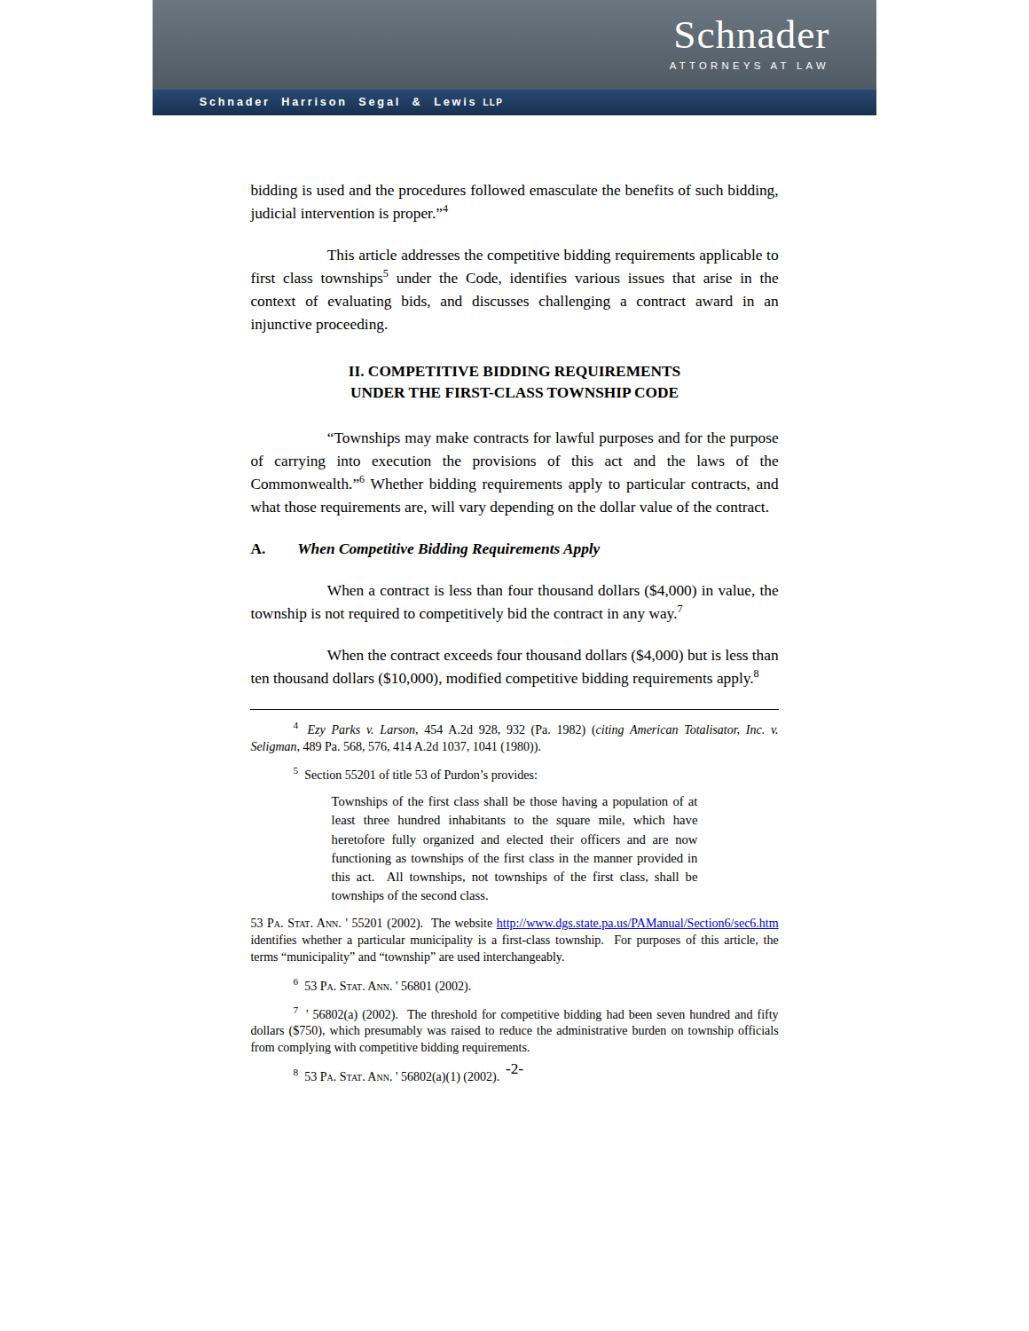Schnader
ATTORNEYS AT LAW
Schnader Harrison Segal & Lewis LLP
bidding is used and the procedures followed emasculate the benefits of such bidding, judicial intervention is proper.”4
This article addresses the competitive bidding requirements applicable to first class townships5 under the Code, identifies various issues that arise in the context of evaluating bids, and discusses challenging a contract award in an injunctive proceeding.
II. COMPETITIVE BIDDING REQUIREMENTS
UNDER THE FIRST-CLASS TOWNSHIP CODE
“Townships may make contracts for lawful purposes and for the purpose of carrying into execution the provisions of this act and the laws of the Commonwealth.”6 Whether bidding requirements apply to particular contracts, and what those requirements are, will vary depending on the dollar value of the contract.
A. When Competitive Bidding Requirements Apply
When a contract is less than four thousand dollars ($4,000) in value, the township is not required to competitively bid the contract in any way.7
When the contract exceeds four thousand dollars ($4,000) but is less than ten thousand dollars ($10,000), modified competitive bidding requirements apply.8
4 Ezy Parks v. Larson, 454 A.2d 928, 932 (Pa. 1982) (citing American Totalisator, Inc. v. Seligman, 489 Pa. 568, 576, 414 A.2d 1037, 1041 (1980)).
5 Section 55201 of title 53 of Purdon’s provides:
Townships of the first class shall be those having a population of at least three hundred inhabitants to the square mile, which have heretofore fully organized and elected their officers and are now functioning as townships of the first class in the manner provided in this act. All townships, not townships of the first class, shall be townships of the second class.
53 Pa. Stat. Ann. ' 55201 (2002). The website http://www.dgs.state.pa.us/PAManual/Section6/sec6.htm identifies whether a particular municipality is a first-class township. For purposes of this article, the terms “municipality” and “township” are used interchangeably.
6 53 Pa. Stat. Ann. ' 56801 (2002).
7 ' 56802(a) (2002). The threshold for competitive bidding had been seven hundred and fifty dollars ($750), which presumably was raised to reduce the administrative burden on township officials from complying with competitive bidding requirements.
8 53 Pa. Stat. Ann. ' 56802(a)(1) (2002).
-2-